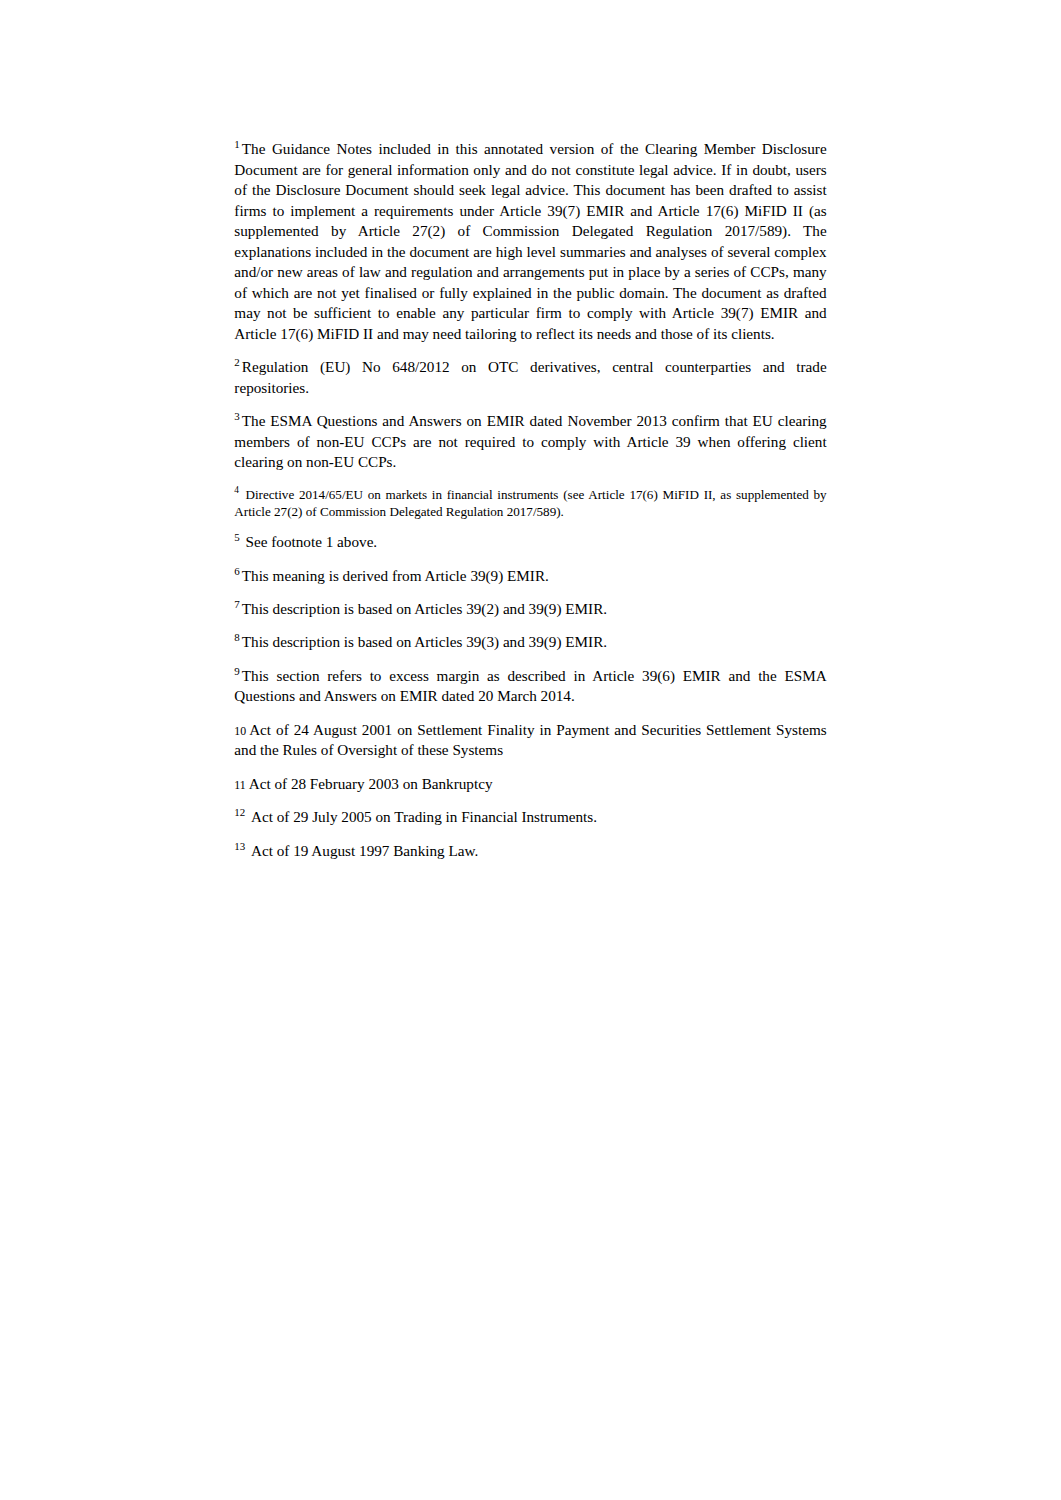1 The Guidance Notes included in this annotated version of the Clearing Member Disclosure Document are for general information only and do not constitute legal advice. If in doubt, users of the Disclosure Document should seek legal advice. This document has been drafted to assist firms to implement a requirements under Article 39(7) EMIR and Article 17(6) MiFID II (as supplemented by Article 27(2) of Commission Delegated Regulation 2017/589). The explanations included in the document are high level summaries and analyses of several complex and/or new areas of law and regulation and arrangements put in place by a series of CCPs, many of which are not yet finalised or fully explained in the public domain. The document as drafted may not be sufficient to enable any particular firm to comply with Article 39(7) EMIR and Article 17(6) MiFID II and may need tailoring to reflect its needs and those of its clients.
2 Regulation (EU) No 648/2012 on OTC derivatives, central counterparties and trade repositories.
3 The ESMA Questions and Answers on EMIR dated November 2013 confirm that EU clearing members of non-EU CCPs are not required to comply with Article 39 when offering client clearing on non-EU CCPs.
4 Directive 2014/65/EU on markets in financial instruments (see Article 17(6) MiFID II, as supplemented by Article 27(2) of Commission Delegated Regulation 2017/589).
5 See footnote 1 above.
6 This meaning is derived from Article 39(9) EMIR.
7 This description is based on Articles 39(2) and 39(9) EMIR.
8 This description is based on Articles 39(3) and 39(9) EMIR.
9 This section refers to excess margin as described in Article 39(6) EMIR and the ESMA Questions and Answers on EMIR dated 20 March 2014.
10 Act of 24 August 2001 on Settlement Finality in Payment and Securities Settlement Systems and the Rules of Oversight of these Systems
11 Act of 28 February 2003 on Bankruptcy
12 Act of 29 July 2005 on Trading in Financial Instruments.
13 Act of 19 August 1997 Banking Law.